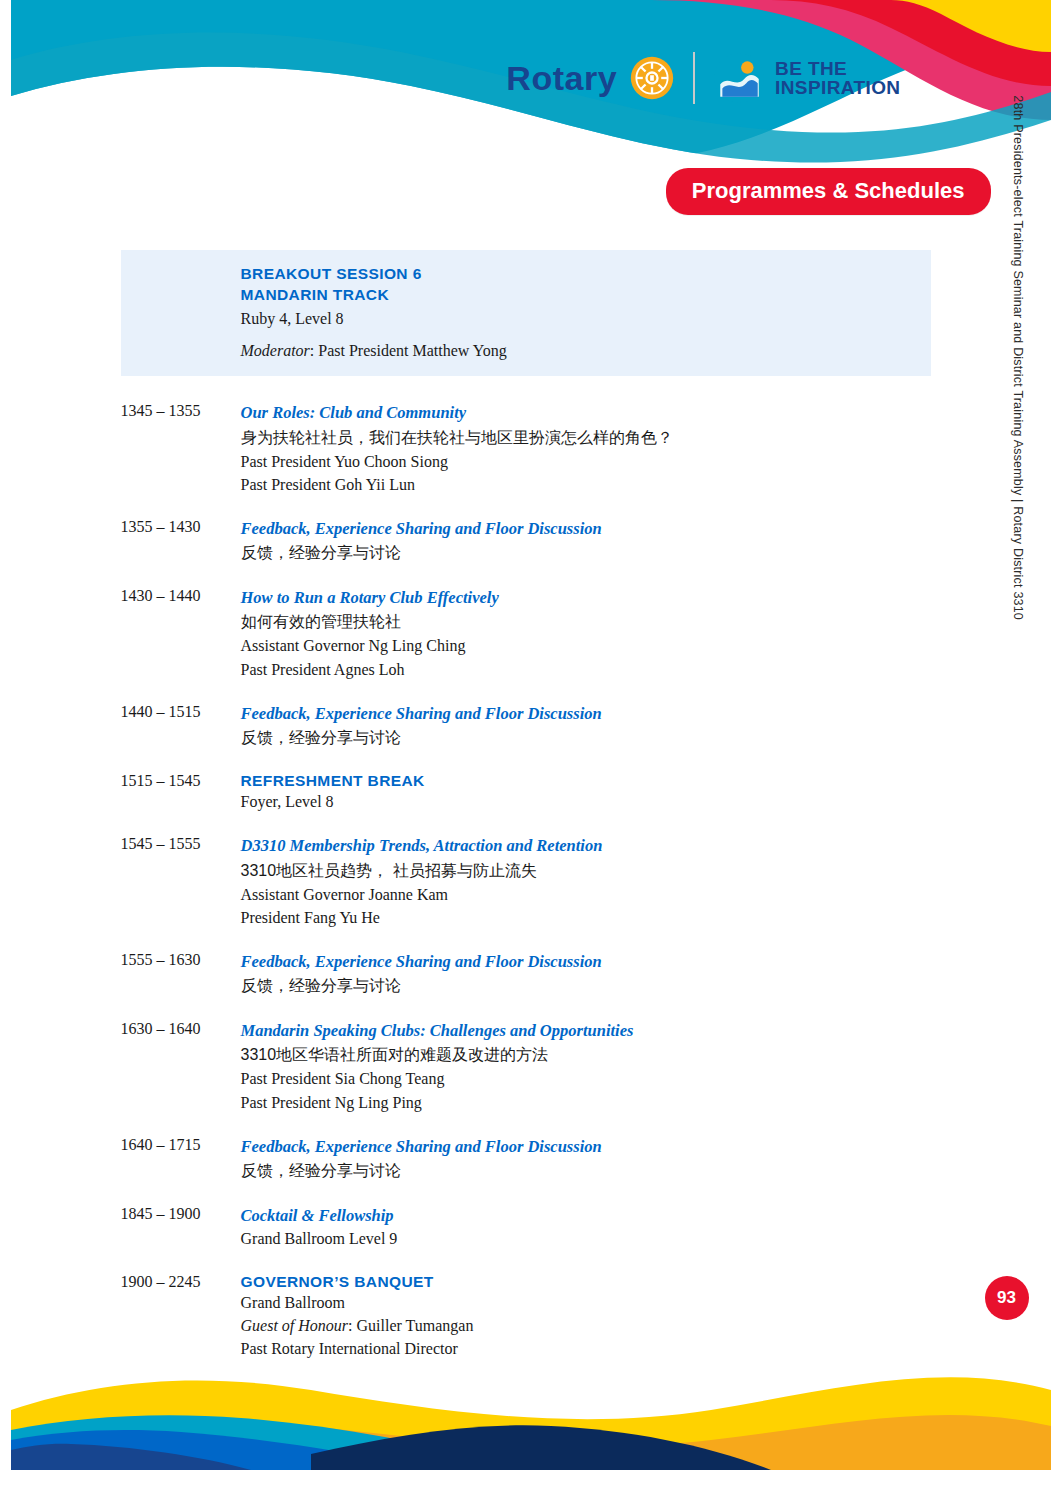Rotary
BE THE
INSPIRATION
Programmes & Schedules
BREAKOUT SESSION 6
MANDARIN TRACK
Ruby 4, Level 8
Moderator: Past President Matthew Yong
| 1345 – 1355 | Our Roles: Club and Community 身为扶轮社社员，我们在扶轮社与地区里扮演怎么样的角色？ Past President Yuo Choon Siong Past President Goh Yii Lun |
| 1355 – 1430 | Feedback, Experience Sharing and Floor Discussion 反馈，经验分享与讨论 |
| 1430 – 1440 | How to Run a Rotary Club Effectively 如何有效的管理扶轮社 Assistant Governor Ng Ling Ching Past President Agnes Loh |
| 1440 – 1515 | Feedback, Experience Sharing and Floor Discussion 反馈，经验分享与讨论 |
| 1515 – 1545 | REFRESHMENT BREAK Foyer, Level 8 |
| 1545 – 1555 | D3310 Membership Trends, Attraction and Retention 3310地区社员趋势， 社员招募与防止流失 Assistant Governor Joanne Kam President Fang Yu He |
| 1555 – 1630 | Feedback, Experience Sharing and Floor Discussion 反馈，经验分享与讨论 |
| 1630 – 1640 | Mandarin Speaking Clubs: Challenges and Opportunities 3310地区华语社所面对的难题及改进的方法 Past President Sia Chong Teang Past President Ng Ling Ping |
| 1640 – 1715 | Feedback, Experience Sharing and Floor Discussion 反馈，经验分享与讨论 |
| 1845 – 1900 | Cocktail & Fellowship Grand Ballroom Level 9 |
| 1900 – 2245 | GOVERNOR’S BANQUET Grand Ballroom Guest of Honour : Guiller Tumangan Past Rotary International Director |
28th Presidents-elect Training Seminar and District Training Assembly | Rotary District 3310
93